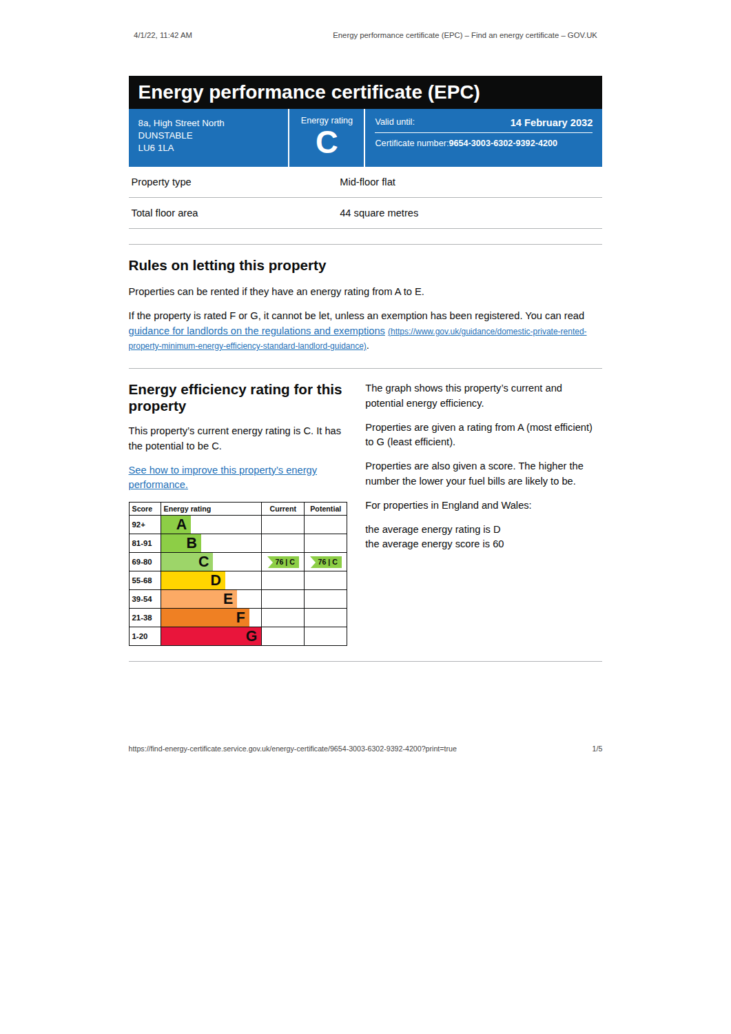4/1/22, 11:42 AM Energy performance certificate (EPC) – Find an energy certificate – GOV.UK
Energy performance certificate (EPC)
8a, High Street North
DUNSTABLE
LU6 1LA
Energy rating C
Valid until: 14 February 2032
Certificate number:9654-3003-6302-9392-4200
| Property type | Mid-floor flat |
| Total floor area | 44 square metres |
Rules on letting this property
Properties can be rented if they have an energy rating from A to E.
If the property is rated F or G, it cannot be let, unless an exemption has been registered. You can read guidance for landlords on the regulations and exemptions (https://www.gov.uk/guidance/domestic-private-rented-property-minimum-energy-efficiency-standard-landlord-guidance).
Energy efficiency rating for this property
This property’s current energy rating is C. It has the potential to be C.
See how to improve this property’s energy performance.
| Score | Energy rating | Current | Potential |
| --- | --- | --- | --- |
| 92+ | A | | |
| 81-91 | B | | |
| 69-80 | C | 76 / C | 76 / C |
| 55-68 | D | | |
| 39-54 | E | | |
| 21-38 | F | | |
| 1-20 | G | | |
The graph shows this property’s current and potential energy efficiency.
Properties are given a rating from A (most efficient) to G (least efficient).
Properties are also given a score. The higher the number the lower your fuel bills are likely to be.
For properties in England and Wales:
the average energy rating is D
the average energy score is 60
https://find-energy-certificate.service.gov.uk/energy-certificate/9654-3003-6302-9392-4200?print=true 1/5